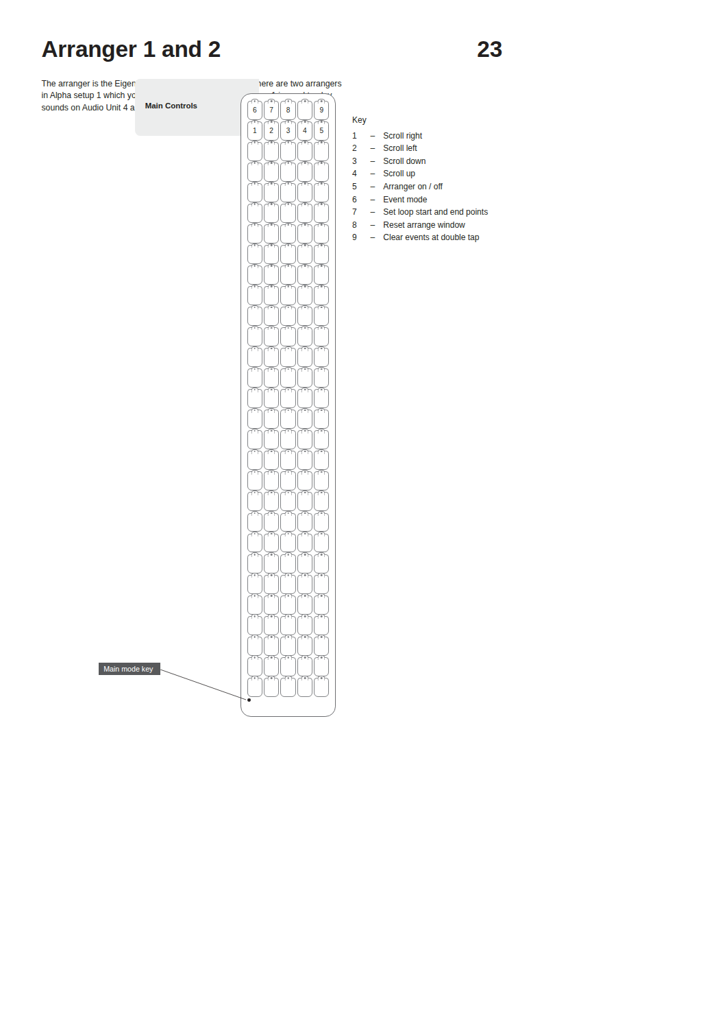Arranger 1 and 2
23
The arranger is the Eigenharp’s built in step sequencer. There are two arrangers in Alpha setup 1 which you can use simultaneously. Arranger 1 is used to play sounds on Audio Unit 4 and Arranger 2 is used to play sounds on sampler 4.
Key
| 1 | – | Scroll right |
| 2 | – | Scroll left |
| 3 | – | Scroll down |
| 4 | – | Scroll up |
| 5 | – | Arranger on / off |
| 6 | – | Event mode |
| 7 | – | Set loop start and end points |
| 8 | – | Reset arrange window |
| 9 | – | Clear events at double tap |
Main Controls
6
7
8
9
1
2
3
4
5
Main mode key